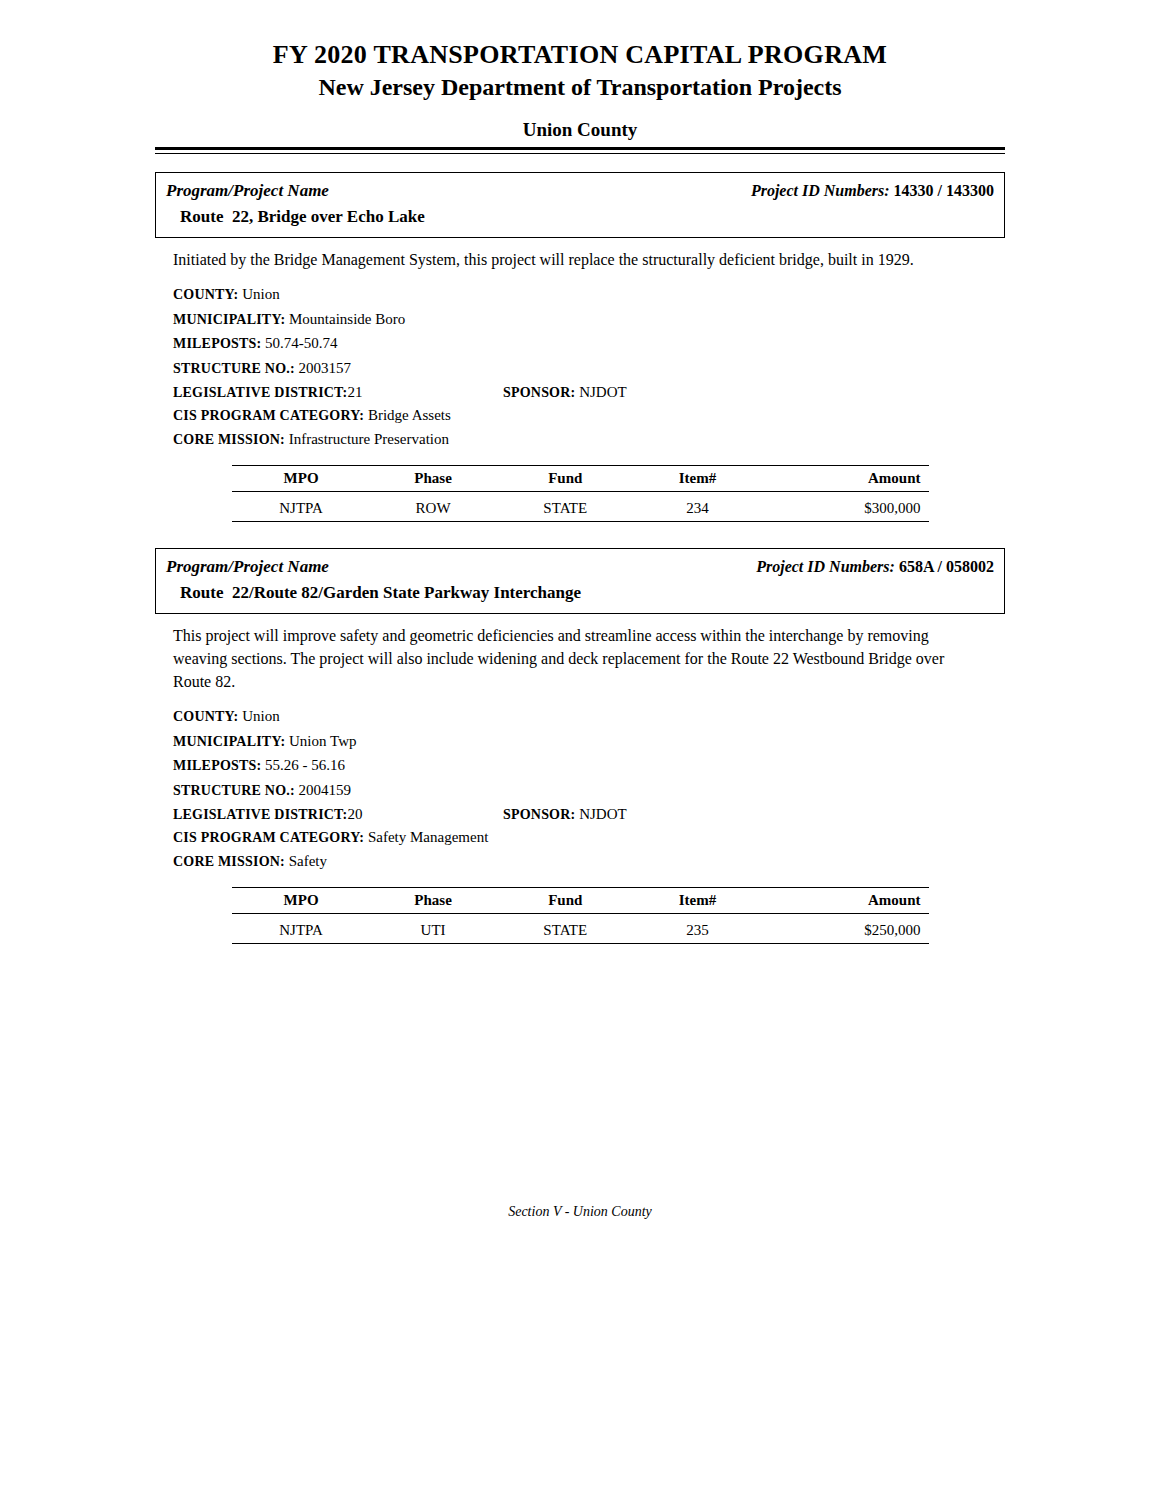FY 2020 TRANSPORTATION CAPITAL PROGRAM
New Jersey Department of Transportation Projects
Union County
Program/Project Name Project ID Numbers: 14330 / 143300
Route 22, Bridge over Echo Lake
Initiated by the Bridge Management System, this project will replace the structurally deficient bridge, built in 1929.
County: Union
Municipality: Mountainside Boro
Mileposts: 50.74-50.74
Structure No.: 2003157
Legislative District: 21
Sponsor: NJDOT
CIS Program Category: Bridge Assets
Core Mission: Infrastructure Preservation
| MPO | Phase | Fund | Item# | Amount |
| --- | --- | --- | --- | --- |
| NJTPA | ROW | STATE | 234 | $300,000 |
Program/Project Name Project ID Numbers: 658A / 058002
Route 22/Route 82/Garden State Parkway Interchange
This project will improve safety and geometric deficiencies and streamline access within the interchange by removing weaving sections. The project will also include widening and deck replacement for the Route 22 Westbound Bridge over Route 82.
County: Union
Municipality: Union Twp
Mileposts: 55.26 - 56.16
Structure No.: 2004159
Legislative District: 20
Sponsor: NJDOT
CIS Program Category: Safety Management
Core Mission: Safety
| MPO | Phase | Fund | Item# | Amount |
| --- | --- | --- | --- | --- |
| NJTPA | UTI | STATE | 235 | $250,000 |
Section V - Union County